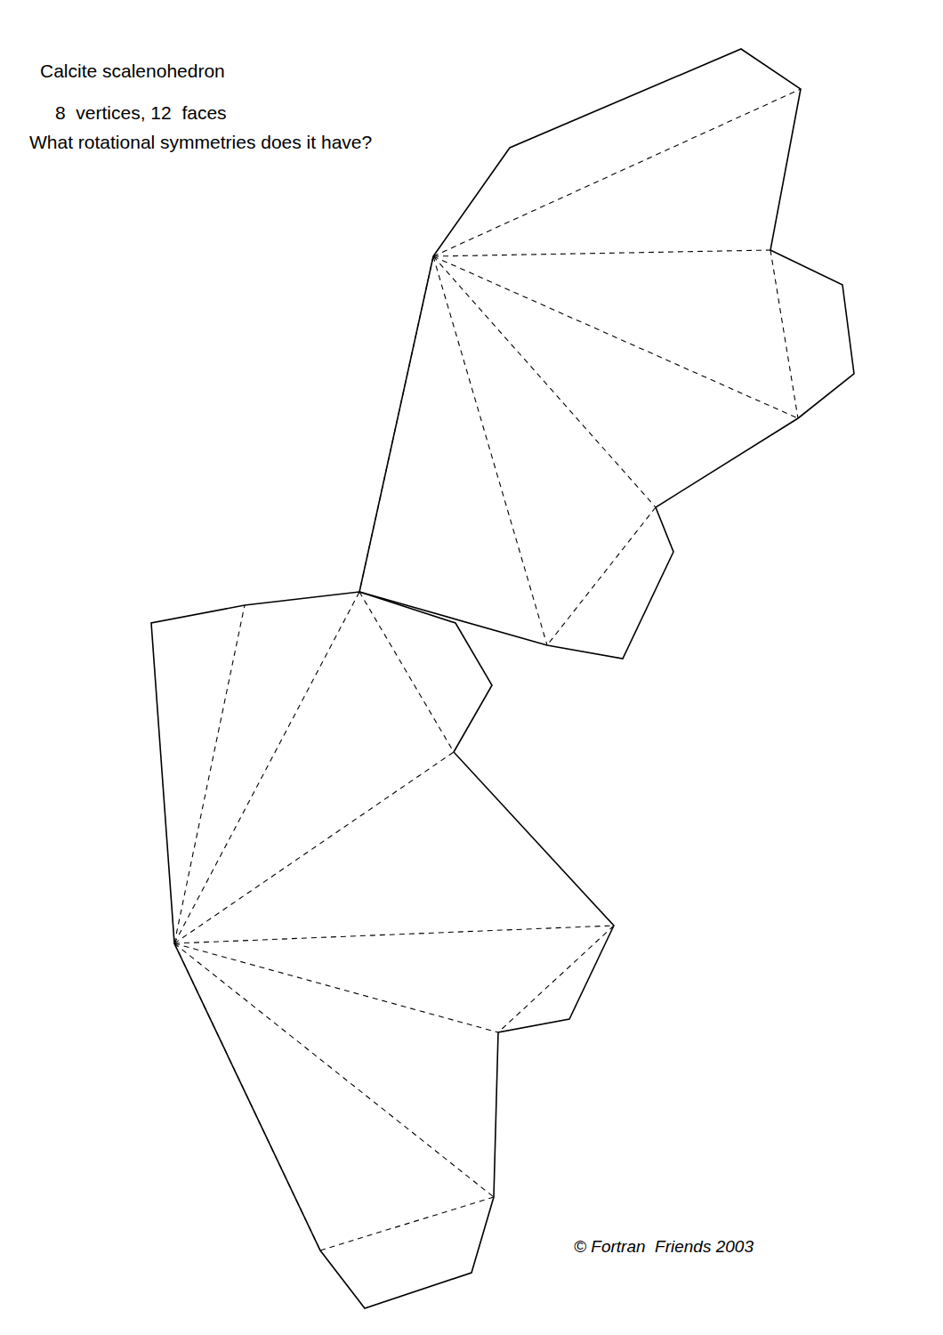Calcite scalenohedron
8 vertices, 12 faces
What rotational symmetries does it have?
© Fortran Friends 2003